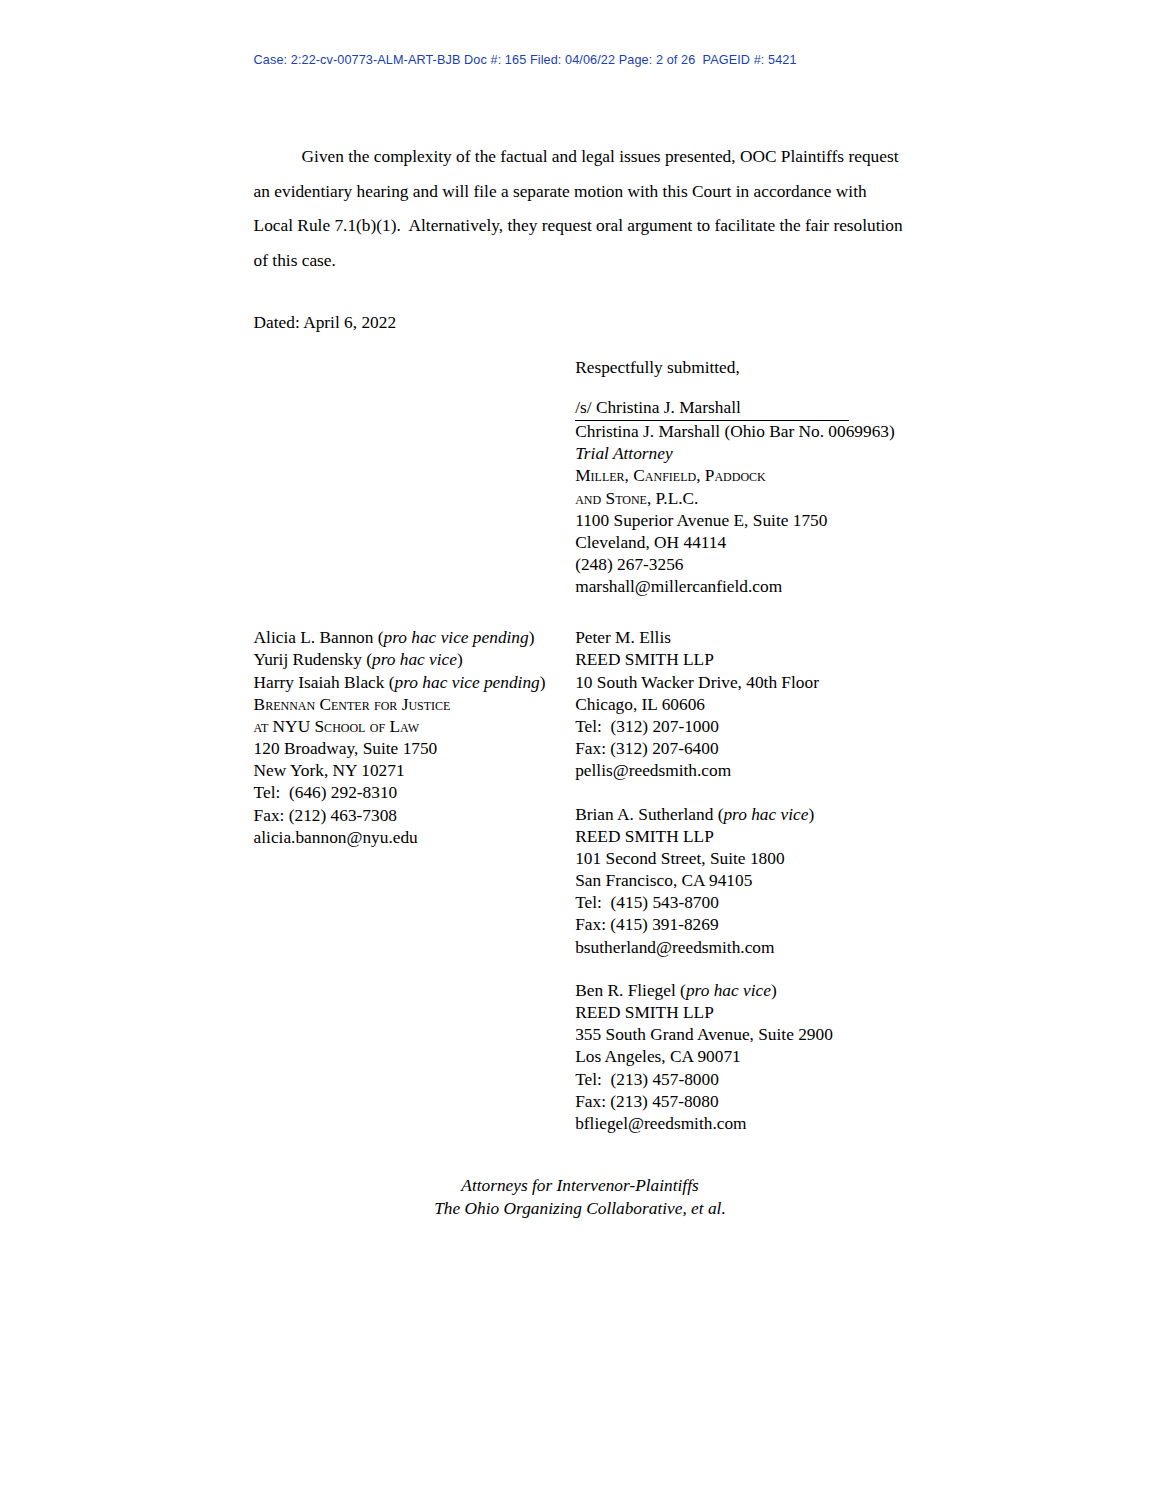Case: 2:22-cv-00773-ALM-ART-BJB Doc #: 165 Filed: 04/06/22 Page: 2 of 26 PAGEID #: 5421
Given the complexity of the factual and legal issues presented, OOC Plaintiffs request an evidentiary hearing and will file a separate motion with this Court in accordance with Local Rule 7.1(b)(1). Alternatively, they request oral argument to facilitate the fair resolution of this case.
Dated: April 6, 2022
Respectfully submitted,
/s/ Christina J. Marshall
Christina J. Marshall (Ohio Bar No. 0069963)
Trial Attorney
Miller, Canfield, Paddock
and Stone, P.L.C.
1100 Superior Avenue E, Suite 1750
Cleveland, OH 44114
(248) 267-3256
marshall@millercanfield.com
Alicia L. Bannon (pro hac vice pending)
Yurij Rudensky (pro hac vice)
Harry Isaiah Black (pro hac vice pending)
Brennan Center for Justice
at NYU School of Law
120 Broadway, Suite 1750
New York, NY 10271
Tel: (646) 292-8310
Fax: (212) 463-7308
alicia.bannon@nyu.edu
Peter M. Ellis
REED SMITH LLP
10 South Wacker Drive, 40th Floor
Chicago, IL 60606
Tel: (312) 207-1000
Fax: (312) 207-6400
pellis@reedsmith.com
Brian A. Sutherland (pro hac vice)
REED SMITH LLP
101 Second Street, Suite 1800
San Francisco, CA 94105
Tel: (415) 543-8700
Fax: (415) 391-8269
bsutherland@reedsmith.com
Ben R. Fliegel (pro hac vice)
REED SMITH LLP
355 South Grand Avenue, Suite 2900
Los Angeles, CA 90071
Tel: (213) 457-8000
Fax: (213) 457-8080
bfliegel@reedsmith.com
Attorneys for Intervenor-Plaintiffs
The Ohio Organizing Collaborative, et al.